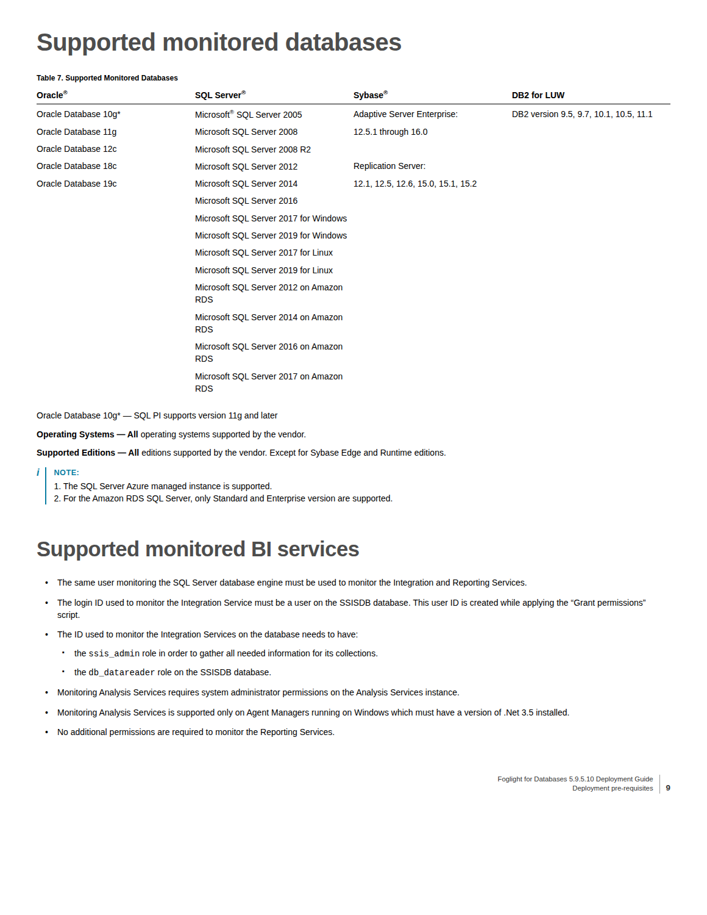Supported monitored databases
Table 7. Supported Monitored Databases
| Oracle ® | SQL Server ® | Sybase ® | DB2 for LUW |
| --- | --- | --- | --- |
| Oracle Database 10g* Oracle Database 11g Oracle Database 12c Oracle Database 18c Oracle Database 19c | Microsoft ® SQL Server 2005 Microsoft SQL Server 2008 Microsoft SQL Server 2008 R2 Microsoft SQL Server 2012 Microsoft SQL Server 2014 Microsoft SQL Server 2016 Microsoft SQL Server 2017 for Windows Microsoft SQL Server 2019 for Windows Microsoft SQL Server 2017 for Linux Microsoft SQL Server 2019 for Linux Microsoft SQL Server 2012 on Amazon RDS Microsoft SQL Server 2014 on Amazon RDS Microsoft SQL Server 2016 on Amazon RDS Microsoft SQL Server 2017 on Amazon RDS | Adaptive Server Enterprise: 12.5.1 through 16.0 Replication Server: 12.1, 12.5, 12.6, 15.0, 15.1, 15.2 | DB2 version 9.5, 9.7, 10.1, 10.5, 11.1 |
Oracle Database 10g* — SQL PI supports version 11g and later
Operating Systems — All operating systems supported by the vendor.
Supported Editions — All editions supported by the vendor. Except for Sybase Edge and Runtime editions.
i
NOTE:
1. The SQL Server Azure managed instance is supported.
2. For the Amazon RDS SQL Server, only Standard and Enterprise version are supported.
Supported monitored BI services
The same user monitoring the SQL Server database engine must be used to monitor the Integration and Reporting Services.
The login ID used to monitor the Integration Service must be a user on the SSISDB database. This user ID is created while applying the “Grant permissions” script.
The ID used to monitor the Integration Services on the database needs to have:
the ssis_admin role in order to gather all needed information for its collections.
the db_datareader role on the SSISDB database.
Monitoring Analysis Services requires system administrator permissions on the Analysis Services instance.
Monitoring Analysis Services is supported only on Agent Managers running on Windows which must have a version of .Net 3.5 installed.
No additional permissions are required to monitor the Reporting Services.
Foglight for Databases 5.9.5.10 Deployment Guide
Deployment pre-requisites
9